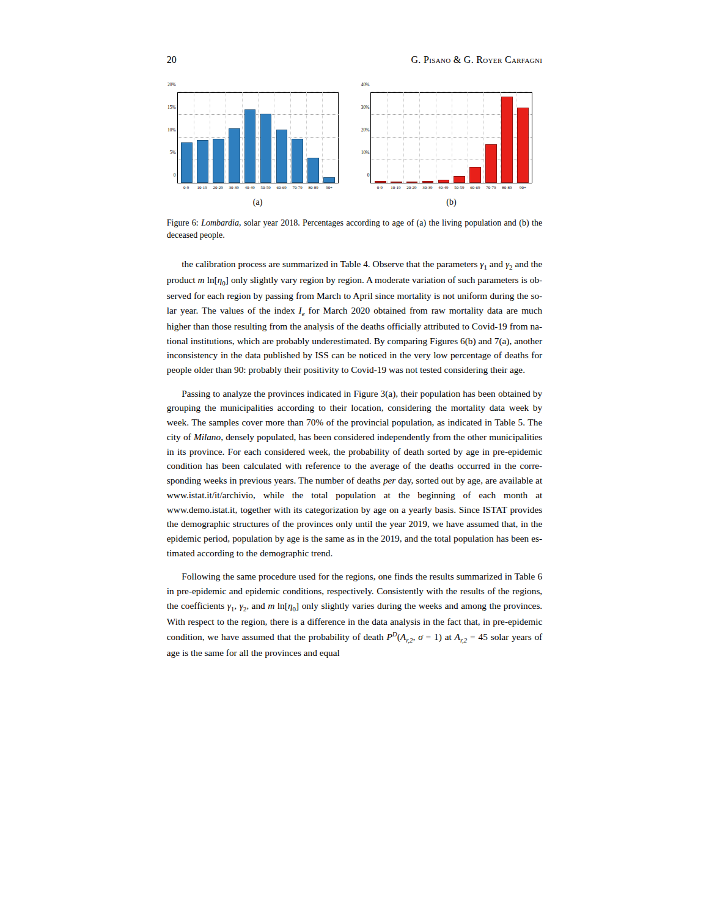20
G. Pisano & G. Royer Carfagni
0
5%
10%
15%
20%
0-910-1920-2930-3940-4950-5960-6970-7980-8990+
(a)
0
10%
20%
30%
40%
0-910-1920-2930-3940-4950-5960-6970-7980-8990+
(b)
Figure 6: Lombardia, solar year 2018. Percentages according to age of (a) the living population and (b) the deceased people.
the calibration process are summarized in Table 4. Observe that the parameters γ1 and γ2 and the product m ln[η0] only slightly vary region by region. A moderate variation of such parameters is observed for each region by passing from March to April since mortality is not uniform during the solar year. The values of the index Ie for March 2020 obtained from raw mortality data are much higher than those resulting from the analysis of the deaths officially attributed to Covid-19 from national institutions, which are probably underestimated. By comparing Figures 6(b) and 7(a), another inconsistency in the data published by ISS can be noticed in the very low percentage of deaths for people older than 90: probably their positivity to Covid-19 was not tested considering their age.
Passing to analyze the provinces indicated in Figure 3(a), their population has been obtained by grouping the municipalities according to their location, considering the mortality data week by week. The samples cover more than 70% of the provincial population, as indicated in Table 5. The city of Milano, densely populated, has been considered independently from the other municipalities in its province. For each considered week, the probability of death sorted by age in pre-epidemic condition has been calculated with reference to the average of the deaths occurred in the corresponding weeks in previous years. The number of deaths per day, sorted out by age, are available at www.istat.it/it/archivio, while the total population at the beginning of each month at www.demo.istat.it, together with its categorization by age on a yearly basis. Since ISTAT provides the demographic structures of the provinces only until the year 2019, we have assumed that, in the epidemic period, population by age is the same as in the 2019, and the total population has been estimated according to the demographic trend.
Following the same procedure used for the regions, one finds the results summarized in Table 6 in pre-epidemic and epidemic conditions, respectively. Consistently with the results of the regions, the coefficients γ1, γ2, and m ln[η0] only slightly varies during the weeks and among the provinces. With respect to the region, there is a difference in the data analysis in the fact that, in pre-epidemic condition, we have assumed that the probability of death PD(Ar,2, σ = 1) at Ar,2 = 45 solar years of age is the same for all the provinces and equal